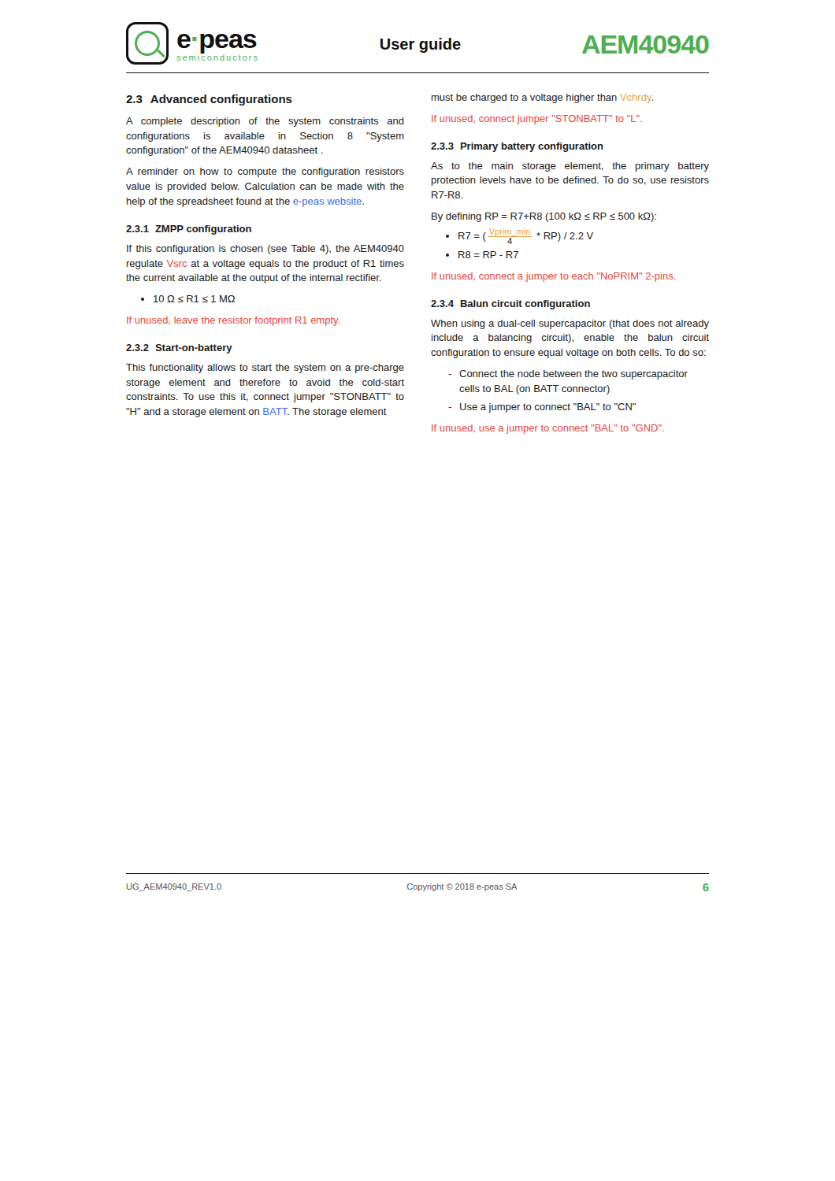e·peas
semiconductors
User guide
AEM40940
2.3 Advanced configurations
A complete description of the system constraints and configurations is available in Section 8 "System configuration" of the AEM40940 datasheet .
A reminder on how to compute the configuration resistors value is provided below. Calculation can be made with the help of the spreadsheet found at the e-peas website.
2.3.1 ZMPP configuration
If this configuration is chosen (see Table 4), the AEM40940 regulate Vsrc at a voltage equals to the product of R1 times the current available at the output of the internal rectifier.
10 Ω ≤ R1 ≤ 1 MΩ
If unused, leave the resistor footprint R1 empty.
2.3.2 Start-on-battery
This functionality allows to start the system on a pre-charge storage element and therefore to avoid the cold-start constraints. To use this it, connect jumper "STONBATT" to "H" and a storage element on BATT. The storage element
must be charged to a voltage higher than Vchrdy.
If unused, connect jumper "STONBATT" to "L".
2.3.3 Primary battery configuration
As to the main storage element, the primary battery protection levels have to be defined. To do so, use resistors R7-R8.
By defining RP = R7+R8 (100 kΩ ≤ RP ≤ 500 kΩ):
R7 = (Vprim_min 4 * RP) / 2.2 V
R8 = RP - R7
If unused, connect a jumper to each "NoPRIM" 2-pins.
2.3.4 Balun circuit configuration
When using a dual-cell supercapacitor (that does not already include a balancing circuit), enable the balun circuit configuration to ensure equal voltage on both cells. To do so:
Connect the node between the two supercapacitor cells to BAL (on BATT connector)
Use a jumper to connect "BAL" to "CN"
If unused, use a jumper to connect "BAL" to "GND".
UG_AEM40940_REV1.0
Copyright © 2018 e-peas SA
6